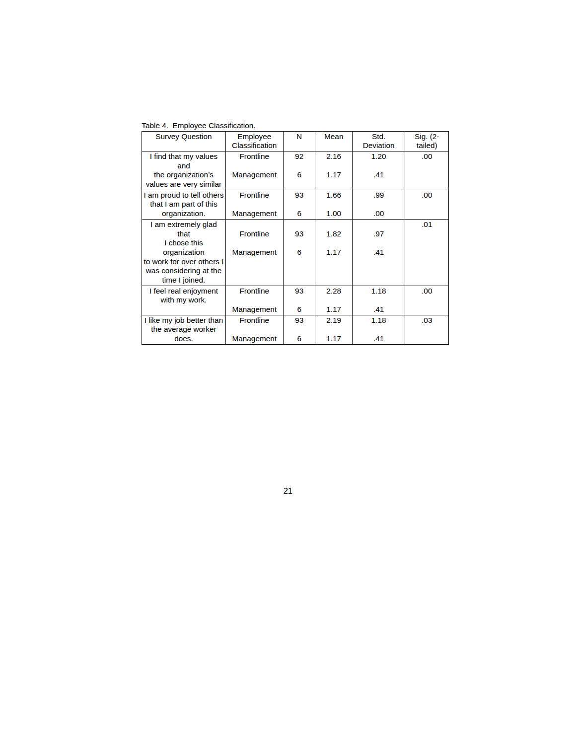Table 4. Employee Classification.
| Survey Question | Employee Classification | N | Mean | Std. Deviation | Sig. (2- tailed) |
| --- | --- | --- | --- | --- | --- |
| I find that my values and the organization’s values are very similar | Frontline Management | 92 6 | 2.16 1.17 | 1.20 .41 | .00 |
| I am proud to tell others that I am part of this organization. | Frontline Management | 93 6 | 1.66 1.00 | .99 .00 | .00 |
| I am extremely glad that I chose this organization to work for over others I was considering at the time I joined. | Frontline Management | 93 6 | 1.82 1.17 | .97 .41 | .01 |
| I feel real enjoyment with my work. | Frontline Management | 93 6 | 2.28 1.17 | 1.18 .41 | .00 |
| I like my job better than the average worker does. | Frontline Management | 93 6 | 2.19 1.17 | 1.18 .41 | .03 |
21